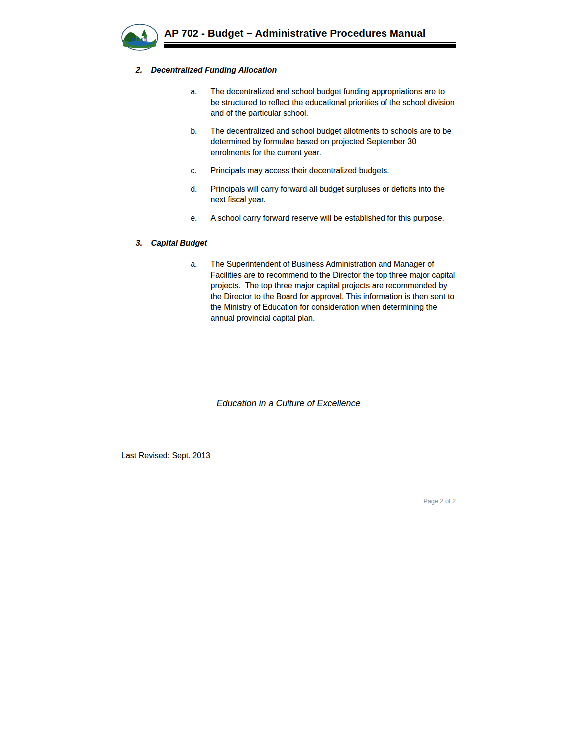N E S D
AP 702 - Budget ~ Administrative Procedures Manual
2. Decentralized Funding Allocation
a.
The decentralized and school budget funding appropriations are to be structured to reflect the educational priorities of the school division and of the particular school.
b.
The decentralized and school budget allotments to schools are to be determined by formulae based on projected September 30 enrolments for the current year.
c.
Principals may access their decentralized budgets.
d.
Principals will carry forward all budget surpluses or deficits into the next fiscal year.
e.
A school carry forward reserve will be established for this purpose.
3. Capital Budget
a.
The Superintendent of Business Administration and Manager of Facilities are to recommend to the Director the top three major capital projects. The top three major capital projects are recommended by the Director to the Board for approval. This information is then sent to the Ministry of Education for consideration when determining the annual provincial capital plan.
Education in a Culture of Excellence
Last Revised: Sept. 2013
Page 2 of 2